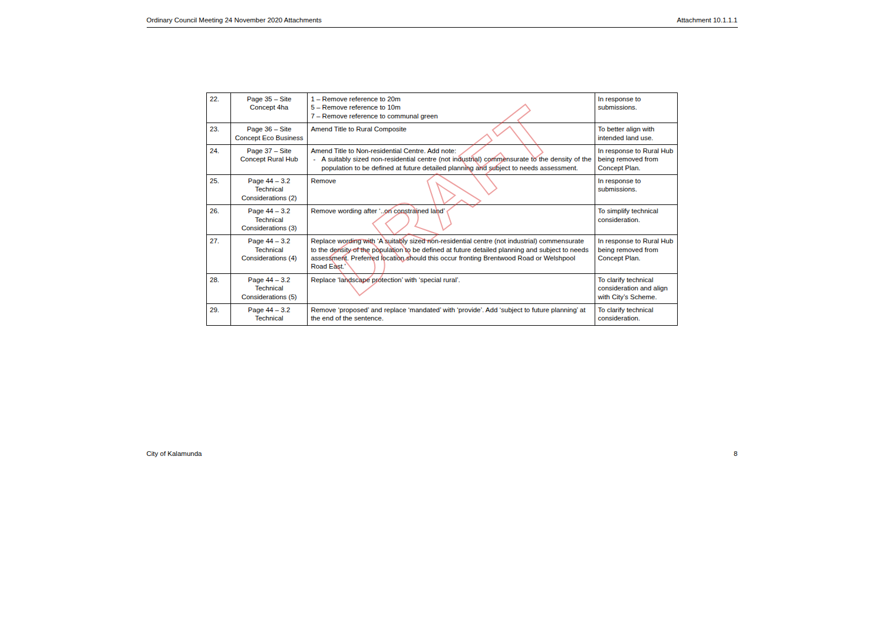Ordinary Council Meeting 24 November 2020 Attachments
Attachment 10.1.1.1
DRAFT
| 22. | Page 35 – Site Concept 4ha | 1 – Remove reference to 20m 5 – Remove reference to 10m 7 – Remove reference to communal green | In response to submissions. |
| 23. | Page 36 – Site Concept Eco Business | Amend Title to Rural Composite | To better align with intended land use. |
| 24. | Page 37 – Site Concept Rural Hub | Amend Title to Non-residential Centre. Add note: A suitably sized non-residential centre (not industrial) commensurate to the density of the population to be defined at future detailed planning and subject to needs assessment. | In response to Rural Hub being removed from Concept Plan. |
| 25. | Page 44 – 3.2 Technical Considerations (2) | Remove | In response to submissions. |
| 26. | Page 44 – 3.2 Technical Considerations (3) | Remove wording after ‘..on constrained land’ | To simplify technical consideration. |
| 27. | Page 44 – 3.2 Technical Considerations (4) | Replace wording with ‘A suitably sized non-residential centre (not industrial) commensurate to the density of the population to be defined at future detailed planning and subject to needs assessment. Preferred location should this occur fronting Brentwood Road or Welshpool Road East.’ | In response to Rural Hub being removed from Concept Plan. |
| 28. | Page 44 – 3.2 Technical Considerations (5) | Replace ‘landscape protection’ with ‘special rural’. | To clarify technical consideration and align with City’s Scheme. |
| 29. | Page 44 – 3.2 Technical | Remove ‘proposed’ and replace ‘mandated’ with ‘provide’. Add ‘subject to future planning’ at the end of the sentence. | To clarify technical consideration. |
City of Kalamunda
8